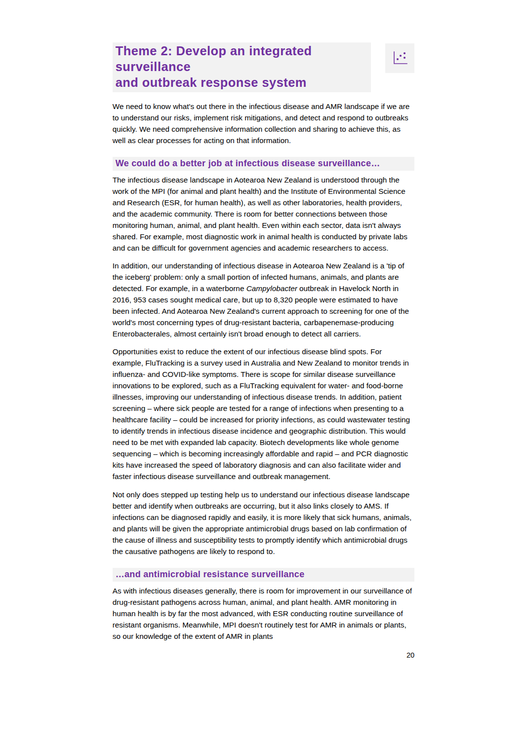Theme 2: Develop an integrated surveillance
and outbreak response system
We need to know what's out there in the infectious disease and AMR landscape if we are to understand our risks, implement risk mitigations, and detect and respond to outbreaks quickly. We need comprehensive information collection and sharing to achieve this, as well as clear processes for acting on that information.
We could do a better job at infectious disease surveillance…
The infectious disease landscape in Aotearoa New Zealand is understood through the work of the MPI (for animal and plant health) and the Institute of Environmental Science and Research (ESR, for human health), as well as other laboratories, health providers, and the academic community. There is room for better connections between those monitoring human, animal, and plant health. Even within each sector, data isn't always shared. For example, most diagnostic work in animal health is conducted by private labs and can be difficult for government agencies and academic researchers to access.
In addition, our understanding of infectious disease in Aotearoa New Zealand is a 'tip of the iceberg' problem: only a small portion of infected humans, animals, and plants are detected. For example, in a waterborne Campylobacter outbreak in Havelock North in 2016, 953 cases sought medical care, but up to 8,320 people were estimated to have been infected. And Aotearoa New Zealand's current approach to screening for one of the world's most concerning types of drug-resistant bacteria, carbapenemase-producing Enterobacterales, almost certainly isn't broad enough to detect all carriers.
Opportunities exist to reduce the extent of our infectious disease blind spots. For example, FluTracking is a survey used in Australia and New Zealand to monitor trends in influenza- and COVID-like symptoms. There is scope for similar disease surveillance innovations to be explored, such as a FluTracking equivalent for water- and food-borne illnesses, improving our understanding of infectious disease trends. In addition, patient screening – where sick people are tested for a range of infections when presenting to a healthcare facility – could be increased for priority infections, as could wastewater testing to identify trends in infectious disease incidence and geographic distribution. This would need to be met with expanded lab capacity. Biotech developments like whole genome sequencing – which is becoming increasingly affordable and rapid – and PCR diagnostic kits have increased the speed of laboratory diagnosis and can also facilitate wider and faster infectious disease surveillance and outbreak management.
Not only does stepped up testing help us to understand our infectious disease landscape better and identify when outbreaks are occurring, but it also links closely to AMS. If infections can be diagnosed rapidly and easily, it is more likely that sick humans, animals, and plants will be given the appropriate antimicrobial drugs based on lab confirmation of the cause of illness and susceptibility tests to promptly identify which antimicrobial drugs the causative pathogens are likely to respond to.
…and antimicrobial resistance surveillance
As with infectious diseases generally, there is room for improvement in our surveillance of drug-resistant pathogens across human, animal, and plant health. AMR monitoring in human health is by far the most advanced, with ESR conducting routine surveillance of resistant organisms. Meanwhile, MPI doesn't routinely test for AMR in animals or plants, so our knowledge of the extent of AMR in plants
20